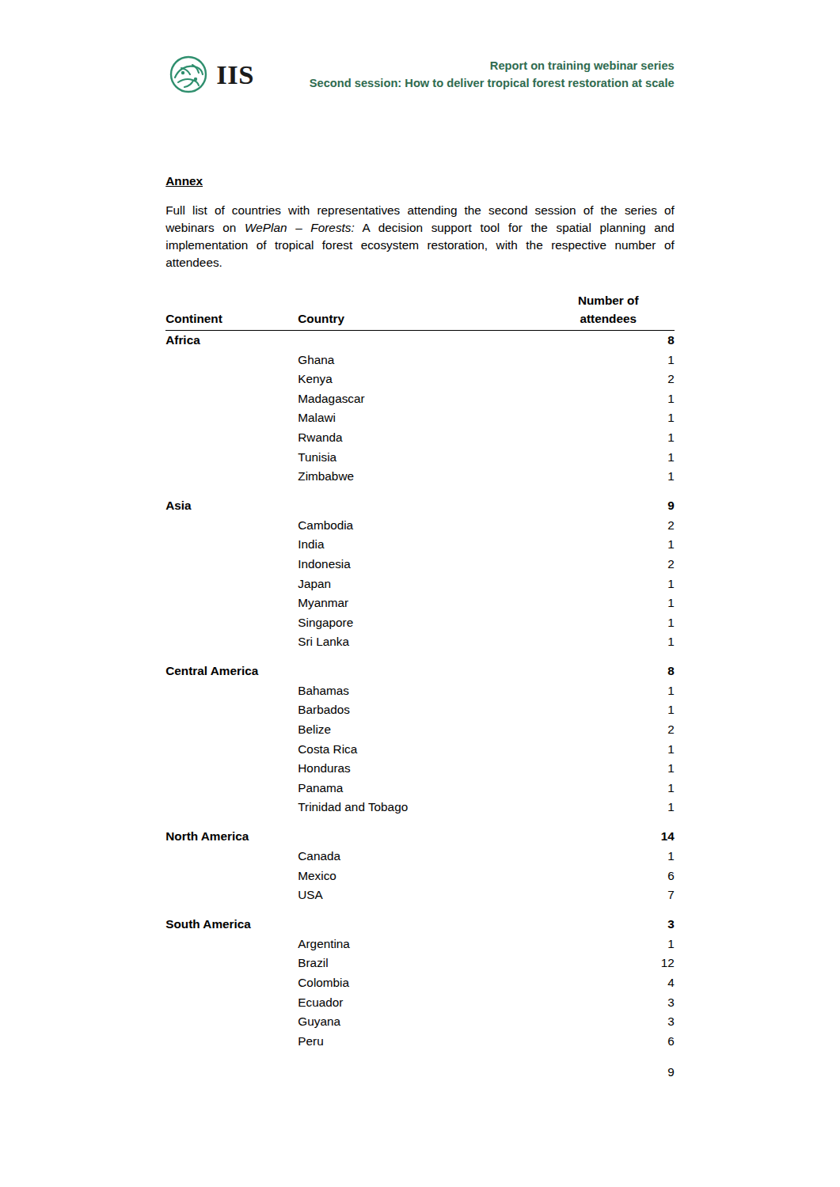IIS
Report on training webinar series
Second session: How to deliver tropical forest restoration at scale
Annex
Full list of countries with representatives attending the second session of the series of webinars on WePlan – Forests: A decision support tool for the spatial planning and implementation of tropical forest ecosystem restoration, with the respective number of attendees.
| Continent | Country | Number of attendees |
| --- | --- | --- |
| Africa | | 8 |
| | Ghana | 1 |
| | Kenya | 2 |
| | Madagascar | 1 |
| | Malawi | 1 |
| | Rwanda | 1 |
| | Tunisia | 1 |
| | Zimbabwe | 1 |
| Asia | | 9 |
| | Cambodia | 2 |
| | India | 1 |
| | Indonesia | 2 |
| | Japan | 1 |
| | Myanmar | 1 |
| | Singapore | 1 |
| | Sri Lanka | 1 |
| Central America | | 8 |
| | Bahamas | 1 |
| | Barbados | 1 |
| | Belize | 2 |
| | Costa Rica | 1 |
| | Honduras | 1 |
| | Panama | 1 |
| | Trinidad and Tobago | 1 |
| North America | | 14 |
| | Canada | 1 |
| | Mexico | 6 |
| | USA | 7 |
| South America | | 3 |
| | Argentina | 1 |
| | Brazil | 12 |
| | Colombia | 4 |
| | Ecuador | 3 |
| | Guyana | 3 |
| | Peru | 6 |
9